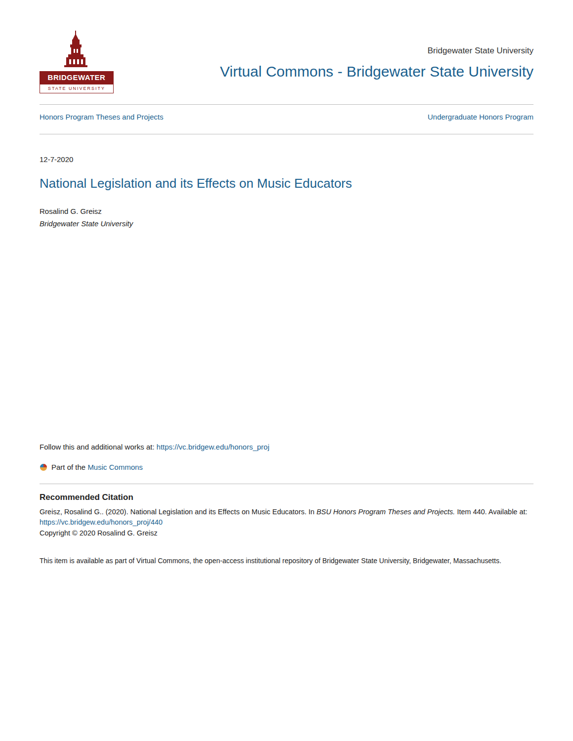BRIDGEWATER
STATE UNIVERSITY
Bridgewater State University
Virtual Commons - Bridgewater State University
Honors Program Theses and Projects
Undergraduate Honors Program
12-7-2020
National Legislation and its Effects on Music Educators
Rosalind G. Greisz
Bridgewater State University
Follow this and additional works at: https://vc.bridgew.edu/honors_proj
Part of the Music Commons
Recommended Citation
Greisz, Rosalind G.. (2020). National Legislation and its Effects on Music Educators. In BSU Honors Program Theses and Projects. Item 440. Available at: https://vc.bridgew.edu/honors_proj/440
Copyright © 2020 Rosalind G. Greisz
This item is available as part of Virtual Commons, the open-access institutional repository of Bridgewater State University, Bridgewater, Massachusetts.